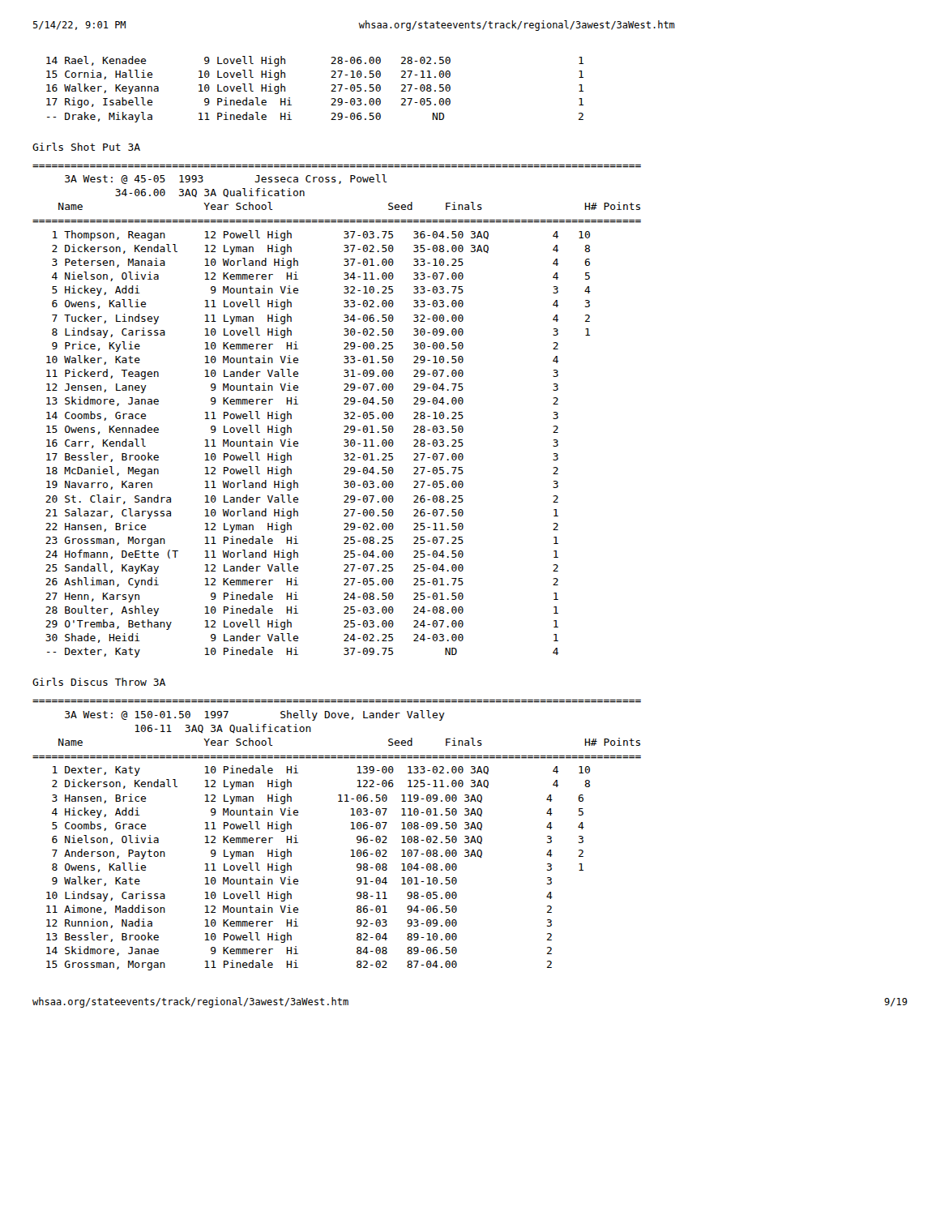5/14/22, 9:01 PM
whsaa.org/stateevents/track/regional/3awest/3aWest.htm
  14 Rael, Kenadee         9 Lovell High       28-06.00   28-02.50                    1
  15 Cornia, Hallie       10 Lovell High       27-10.50   27-11.00                    1
  16 Walker, Keyanna      10 Lovell High       27-05.50   27-08.50                    1
  17 Rigo, Isabelle        9 Pinedale  Hi      29-03.00   27-05.00                    1
  -- Drake, Mikayla       11 Pinedale  Hi      29-06.50        ND                     2
Girls Shot Put 3A
================================================================================================
     3A West: @ 45-05  1993        Jesseca Cross, Powell                                        
             34-06.00  3AQ 3A Qualification                                                     
    Name                   Year School                  Seed     Finals                H# Points
================================================================================================
   1 Thompson, Reagan      12 Powell High        37-03.75   36-04.50 3AQ          4   10
   2 Dickerson, Kendall    12 Lyman  High        37-02.50   35-08.00 3AQ          4    8
   3 Petersen, Manaia      10 Worland High       37-01.00   33-10.25              4    6
   4 Nielson, Olivia       12 Kemmerer  Hi       34-11.00   33-07.00              4    5
   5 Hickey, Addi           9 Mountain Vie       32-10.25   33-03.75              3    4
   6 Owens, Kallie         11 Lovell High        33-02.00   33-03.00              4    3
   7 Tucker, Lindsey       11 Lyman  High        34-06.50   32-00.00              4    2
   8 Lindsay, Carissa      10 Lovell High        30-02.50   30-09.00              3    1
   9 Price, Kylie          10 Kemmerer  Hi       29-00.25   30-00.50              2
  10 Walker, Kate          10 Mountain Vie       33-01.50   29-10.50              4
  11 Pickerd, Teagen       10 Lander Valle       31-09.00   29-07.00              3
  12 Jensen, Laney          9 Mountain Vie       29-07.00   29-04.75              3
  13 Skidmore, Janae        9 Kemmerer  Hi       29-04.50   29-04.00              2
  14 Coombs, Grace         11 Powell High        32-05.00   28-10.25              3
  15 Owens, Kennadee        9 Lovell High        29-01.50   28-03.50              2
  16 Carr, Kendall         11 Mountain Vie       30-11.00   28-03.25              3
  17 Bessler, Brooke       10 Powell High        32-01.25   27-07.00              3
  18 McDaniel, Megan       12 Powell High        29-04.50   27-05.75              2
  19 Navarro, Karen        11 Worland High       30-03.00   27-05.00              3
  20 St. Clair, Sandra     10 Lander Valle       29-07.00   26-08.25              2
  21 Salazar, Claryssa     10 Worland High       27-00.50   26-07.50              1
  22 Hansen, Brice         12 Lyman  High        29-02.00   25-11.50              2
  23 Grossman, Morgan      11 Pinedale  Hi       25-08.25   25-07.25              1
  24 Hofmann, DeEtte (T    11 Worland High       25-04.00   25-04.50              1
  25 Sandall, KayKay       12 Lander Valle       27-07.25   25-04.00              2
  26 Ashliman, Cyndi       12 Kemmerer  Hi       27-05.00   25-01.75              2
  27 Henn, Karsyn           9 Pinedale  Hi       24-08.50   25-01.50              1
  28 Boulter, Ashley       10 Pinedale  Hi       25-03.00   24-08.00              1
  29 O'Tremba, Bethany     12 Lovell High        25-03.00   24-07.00              1
  30 Shade, Heidi           9 Lander Valle       24-02.25   24-03.00              1
  -- Dexter, Katy          10 Pinedale  Hi       37-09.75        ND               4
Girls Discus Throw 3A
================================================================================================
     3A West: @ 150-01.50  1997        Shelly Dove, Lander Valley                              
                106-11  3AQ 3A Qualification                                                   
    Name                   Year School                  Seed     Finals                H# Points
================================================================================================
   1 Dexter, Katy          10 Pinedale  Hi         139-00  133-02.00 3AQ          4   10
   2 Dickerson, Kendall    12 Lyman  High          122-06  125-11.00 3AQ          4    8
   3 Hansen, Brice         12 Lyman  High       11-06.50  119-09.00 3AQ          4    6
   4 Hickey, Addi           9 Mountain Vie        103-07  110-01.50 3AQ          4    5
   5 Coombs, Grace         11 Powell High         106-07  108-09.50 3AQ          4    4
   6 Nielson, Olivia       12 Kemmerer  Hi         96-02  108-02.50 3AQ          3    3
   7 Anderson, Payton       9 Lyman  High         106-02  107-08.00 3AQ          4    2
   8 Owens, Kallie         11 Lovell High          98-08  104-08.00              3    1
   9 Walker, Kate          10 Mountain Vie         91-04  101-10.50              3
  10 Lindsay, Carissa      10 Lovell High          98-11   98-05.00              4
  11 Aimone, Maddison      12 Mountain Vie         86-01   94-06.50              2
  12 Runnion, Nadia        10 Kemmerer  Hi         92-03   93-09.00              3
  13 Bessler, Brooke       10 Powell High          82-04   89-10.00              2
  14 Skidmore, Janae        9 Kemmerer  Hi         84-08   89-06.50              2
  15 Grossman, Morgan      11 Pinedale  Hi         82-02   87-04.00              2
whsaa.org/stateevents/track/regional/3awest/3aWest.htm
9/19